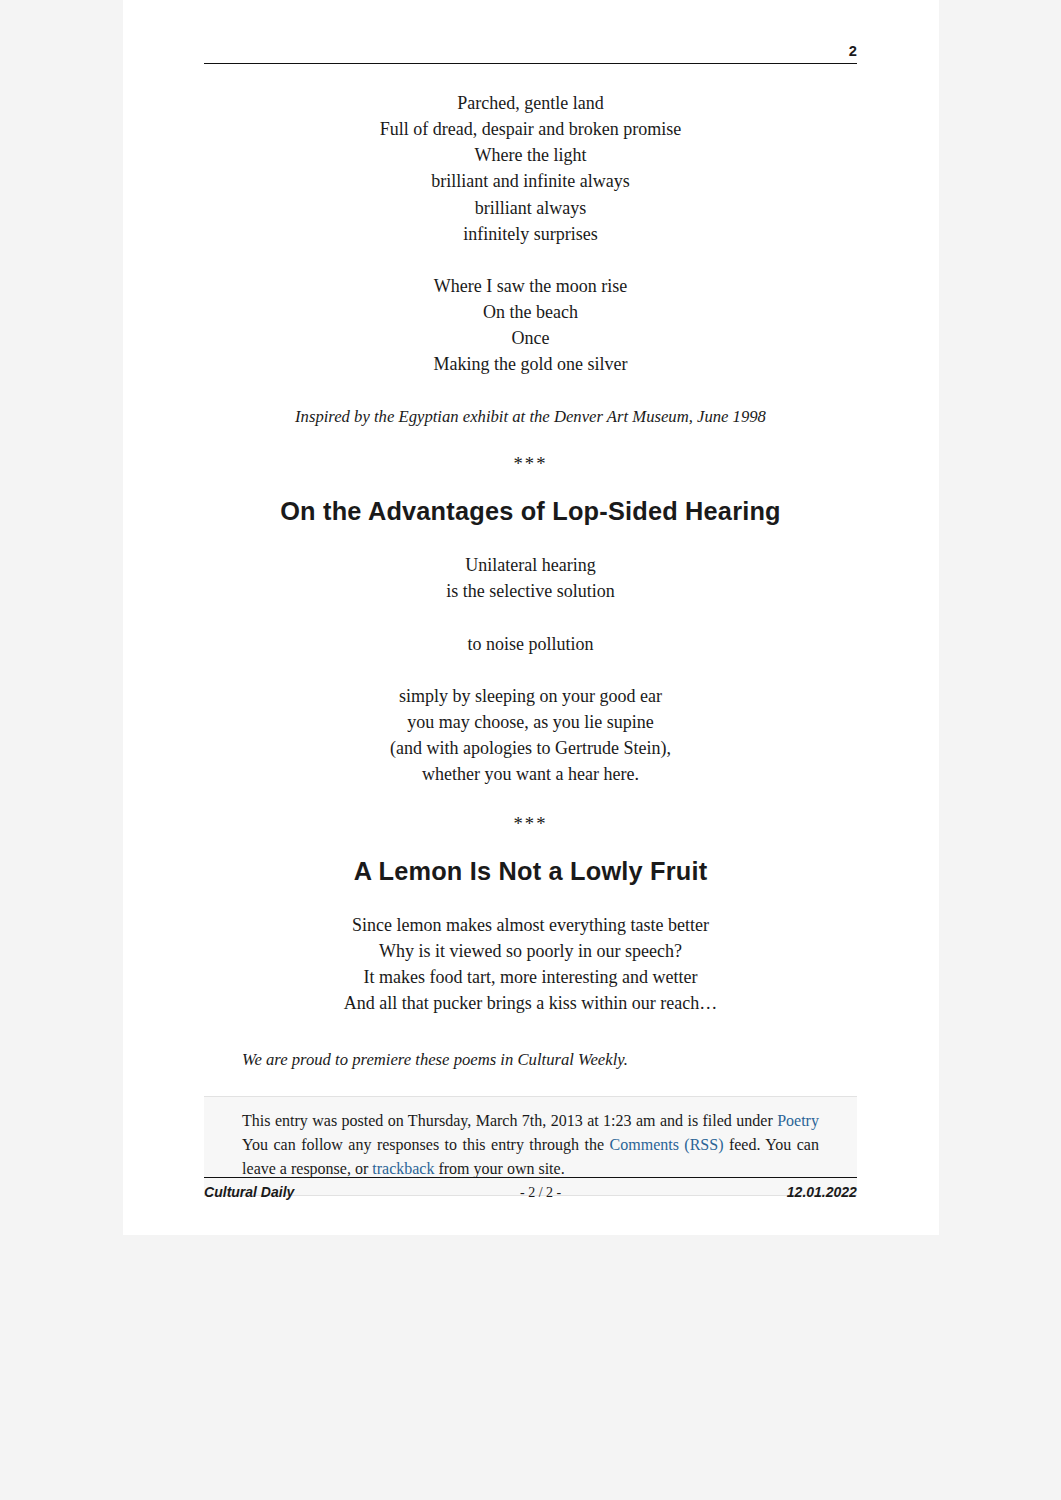2
Parched, gentle land
Full of dread, despair and broken promise
Where the light
brilliant and infinite always
brilliant always
infinitely surprises
Where I saw the moon rise
On the beach
Once
Making the gold one silver
Inspired by the Egyptian exhibit at the Denver Art Museum, June 1998
***
On the Advantages of Lop-Sided Hearing
Unilateral hearing
is the selective solution
to noise pollution
simply by sleeping on your good ear
you may choose, as you lie supine
(and with apologies to Gertrude Stein),
whether you want a hear here.
***
A Lemon Is Not a Lowly Fruit
Since lemon makes almost everything taste better
Why is it viewed so poorly in our speech?
It makes food tart, more interesting and wetter
And all that pucker brings a kiss within our reach…
We are proud to premiere these poems in Cultural Weekly.
This entry was posted on Thursday, March 7th, 2013 at 1:23 am and is filed under Poetry You can follow any responses to this entry through the Comments (RSS) feed. You can leave a response, or trackback from your own site.
Cultural Daily - 2 / 2 - 12.01.2022